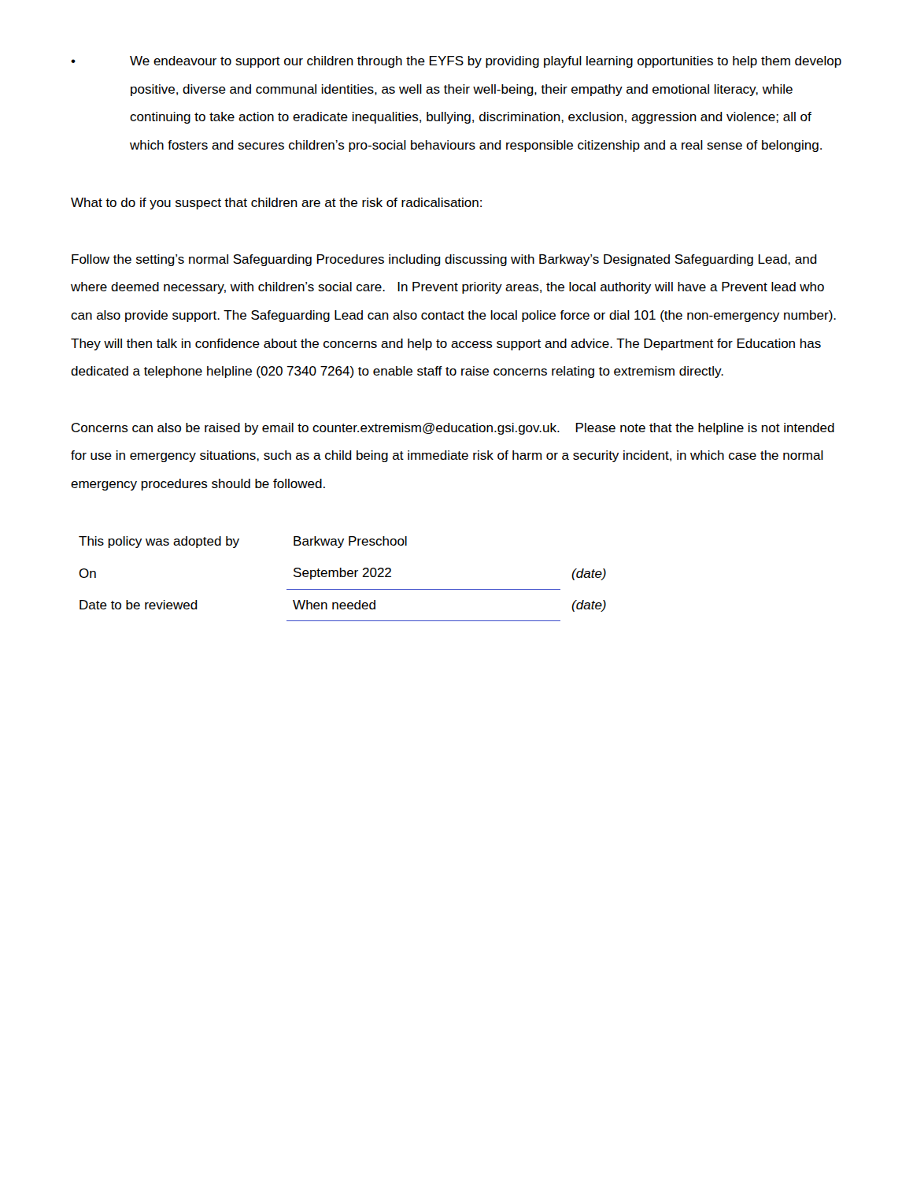We endeavour to support our children through the EYFS by providing playful learning opportunities to help them develop positive, diverse and communal identities, as well as their well-being, their empathy and emotional literacy, while continuing to take action to eradicate inequalities, bullying, discrimination, exclusion, aggression and violence; all of which fosters and secures children’s pro-social behaviours and responsible citizenship and a real sense of belonging.
What to do if you suspect that children are at the risk of radicalisation:
Follow the setting’s normal Safeguarding Procedures including discussing with Barkway’s Designated Safeguarding Lead, and where deemed necessary, with children’s social care. In Prevent priority areas, the local authority will have a Prevent lead who can also provide support. The Safeguarding Lead can also contact the local police force or dial 101 (the non-emergency number). They will then talk in confidence about the concerns and help to access support and advice. The Department for Education has dedicated a telephone helpline (020 7340 7264) to enable staff to raise concerns relating to extremism directly.
Concerns can also be raised by email to counter.extremism@education.gsi.gov.uk. Please note that the helpline is not intended for use in emergency situations, such as a child being at immediate risk of harm or a security incident, in which case the normal emergency procedures should be followed.
| This policy was adopted by | Barkway Preschool | |
| On | September 2022 | (date) |
| Date to be reviewed | When needed | (date) |